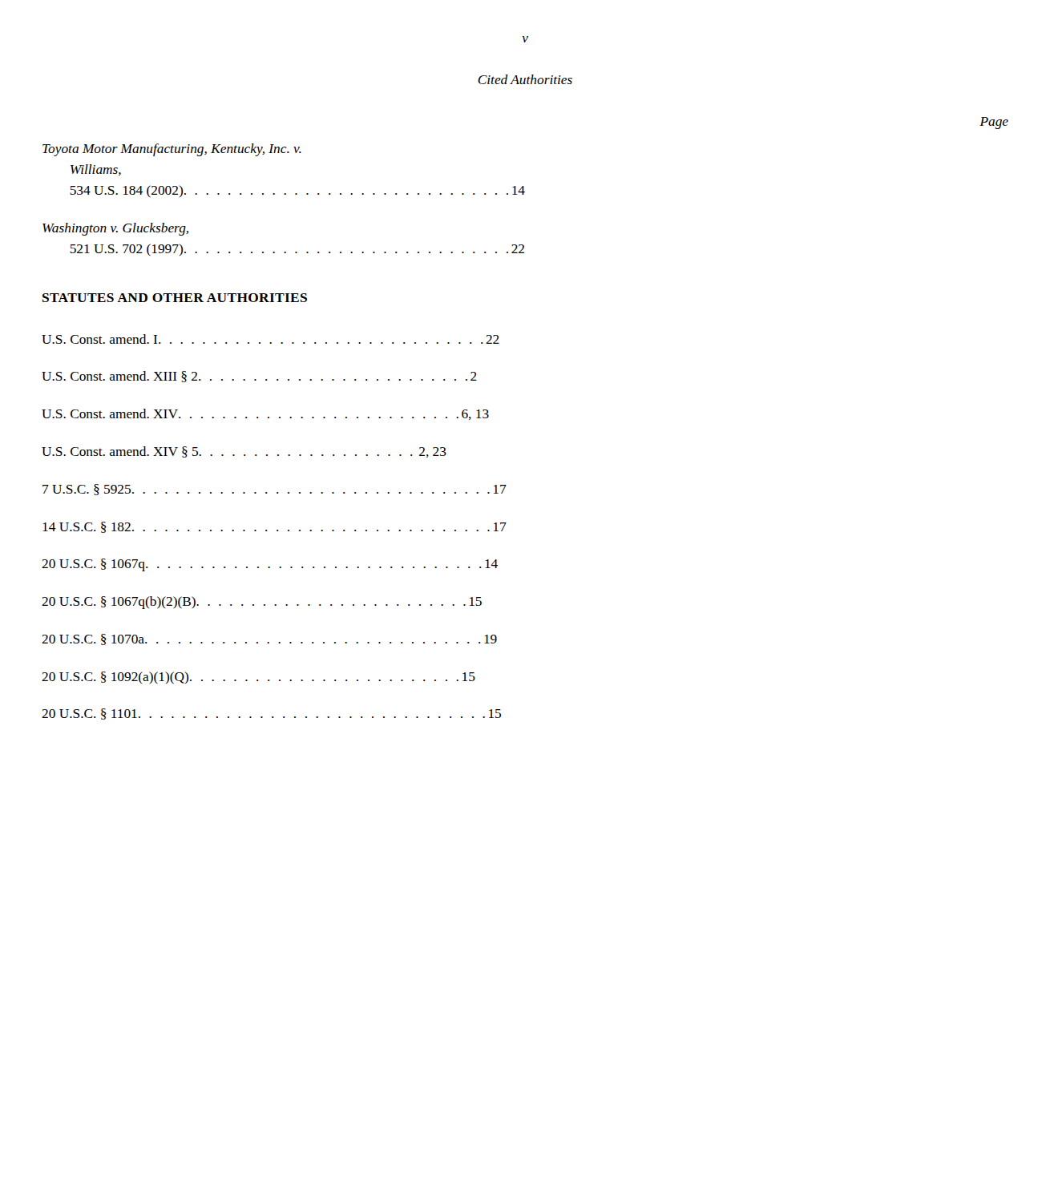v
Cited Authorities
Page
Toyota Motor Manufacturing, Kentucky, Inc. v.
Williams,
534 U.S. 184 (2002). . . . . . . . . . . . . . . . . . . . . . . . . . . . . . 14
Washington v. Glucksberg,
521 U.S. 702 (1997). . . . . . . . . . . . . . . . . . . . . . . . . . . . . . 22
STATUTES AND OTHER AUTHORITIES
U.S. Const. amend. I. . . . . . . . . . . . . . . . . . . . . . . . . . . . . . 22
U.S. Const. amend. XIII § 2. . . . . . . . . . . . . . . . . . . . . . . . . 2
U.S. Const. amend. XIV. . . . . . . . . . . . . . . . . . . . . . . . . . 6, 13
U.S. Const. amend. XIV § 5. . . . . . . . . . . . . . . . . . . . 2, 23
7 U.S.C. § 5925. . . . . . . . . . . . . . . . . . . . . . . . . . . . . . . . . 17
14 U.S.C. § 182. . . . . . . . . . . . . . . . . . . . . . . . . . . . . . . . . 17
20 U.S.C. § 1067q. . . . . . . . . . . . . . . . . . . . . . . . . . . . . . . 14
20 U.S.C. § 1067q(b)(2)(B). . . . . . . . . . . . . . . . . . . . . . . . . 15
20 U.S.C. § 1070a. . . . . . . . . . . . . . . . . . . . . . . . . . . . . . . 19
20 U.S.C. § 1092(a)(1)(Q). . . . . . . . . . . . . . . . . . . . . . . . . 15
20 U.S.C. § 1101. . . . . . . . . . . . . . . . . . . . . . . . . . . . . . . . 15